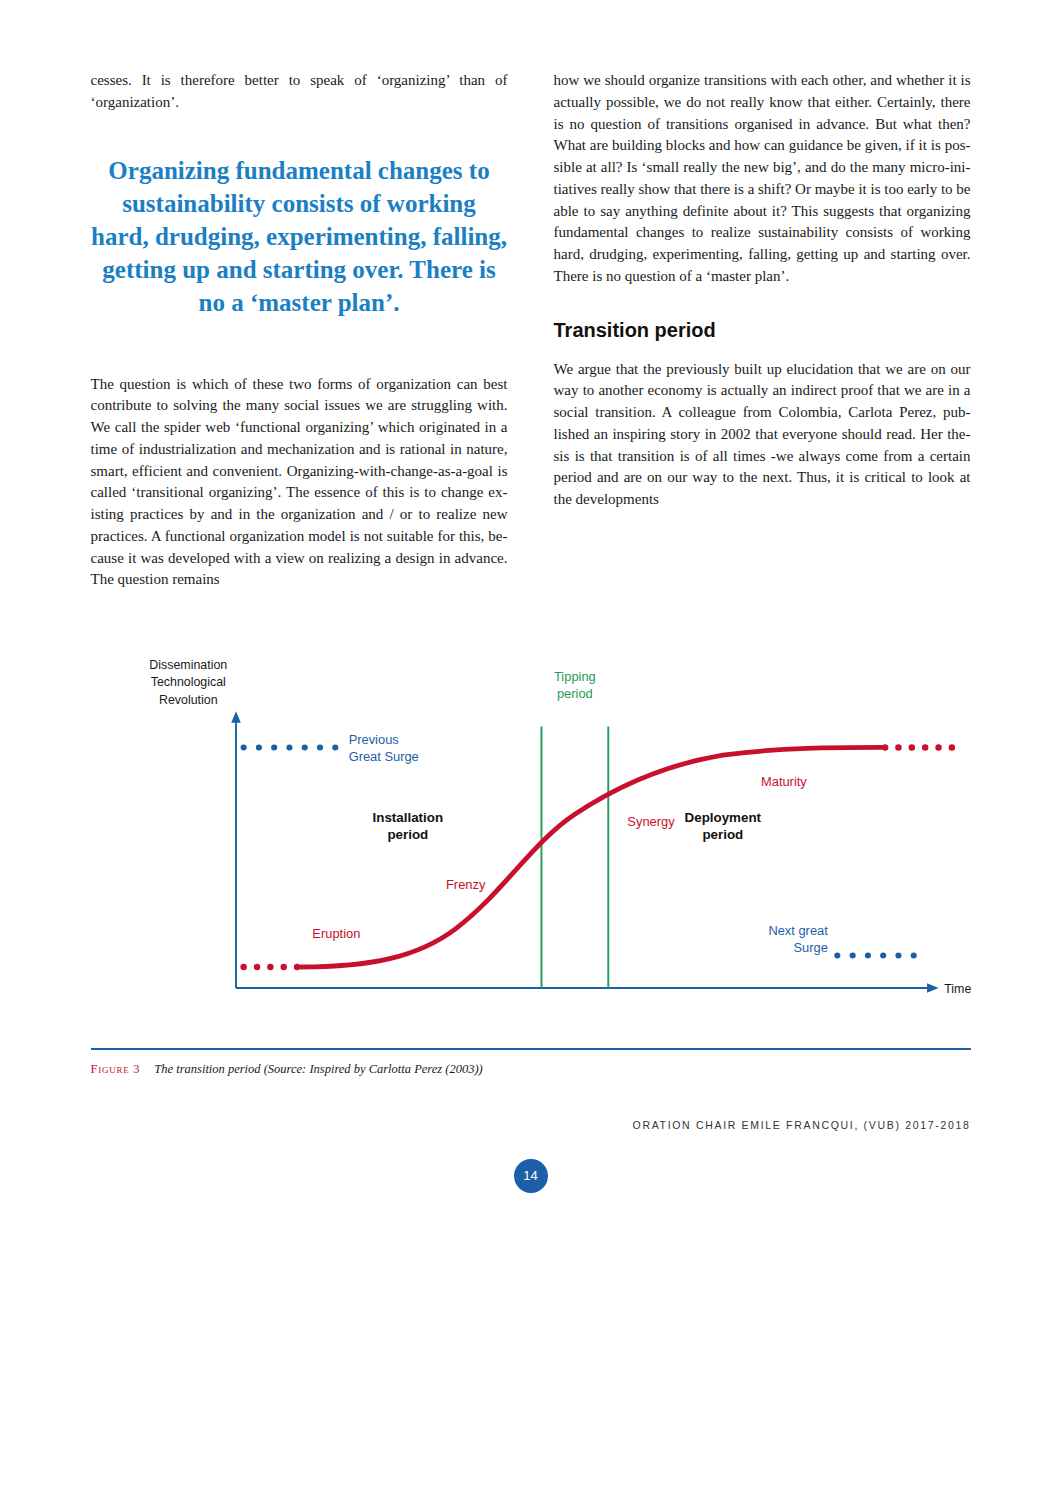cesses. It is therefore better to speak of ‘organizing’ than of ‘organization’.
Organizing fundamental changes to sustainability consists of working hard, drudging, experimenting, falling, getting up and starting over. There is no a ‘master plan’.
The question is which of these two forms of organization can best contribute to solving the many social issues we are struggling with. We call the spider web ‘functional organizing’ which originated in a time of industrialization and mechanization and is rational in nature, smart, efficient and convenient. Organizing-with-change-as-a-goal is called ‘transitional organizing’. The essence of this is to change existing practices by and in the organization and / or to realize new practices. A functional organization model is not suitable for this, because it was developed with a view on realizing a design in advance. The question remains
how we should organize transitions with each other, and whether it is actually possible, we do not really know that either. Certainly, there is no question of transitions organised in advance. But what then? What are building blocks and how can guidance be given, if it is possible at all? Is ‘small really the new big’, and do the many micro-initiatives really show that there is a shift? Or maybe it is too early to be able to say anything definite about it? This suggests that organizing fundamental changes to realize sustainability consists of working hard, drudging, experimenting, falling, getting up and starting over. There is no question of a ‘master plan’.
Transition period
We argue that the previously built up elucidation that we are on our way to another economy is actually an indirect proof that we are in a social transition. A colleague from Colombia, Carlota Perez, published an inspiring story in 2002 that everyone should read. Her thesis is that transition is of all times -we always come from a certain period and are on our way to the next. Thus, it is critical to look at the developments
The transition period An S-curve showing the dissemination of a technological revolution over time, divided into an installation period (eruption, frenzy), a tipping period, and a deployment period (synergy, maturity), preceded by a previous great surge and followed by the next great surge. Dissemination Technological Revolution Time Tipping period Previous Great Surge Next great Surge Eruption Frenzy Synergy Maturity Installation period Deployment period
Figure 3 The transition period (Source: Inspired by Carlotta Perez (2003))
Oration Chair Emile Francqui, (VUB) 2017-2018
14